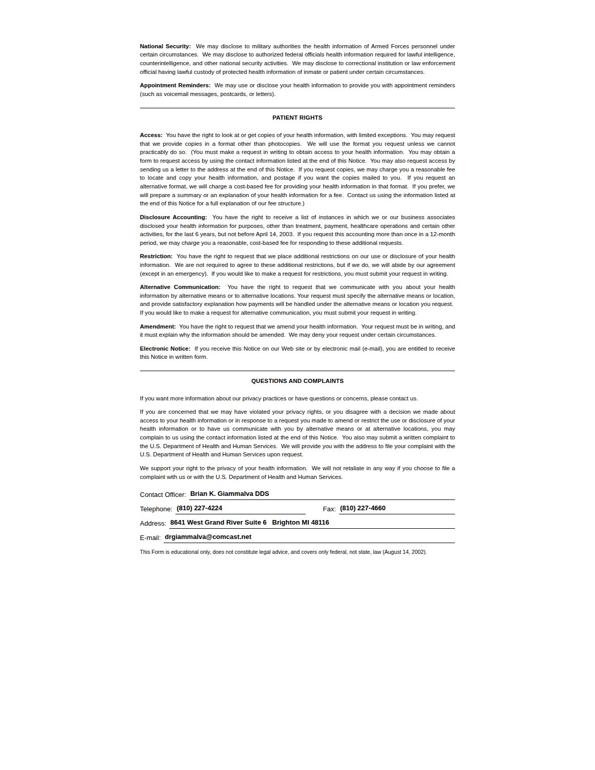National Security: We may disclose to military authorities the health information of Armed Forces personnel under certain circumstances. We may disclose to authorized federal officials health information required for lawful intelligence, counterintelligence, and other national security activities. We may disclose to correctional institution or law enforcement official having lawful custody of protected health information of inmate or patient under certain circumstances.
Appointment Reminders: We may use or disclose your health information to provide you with appointment reminders (such as voicemail messages, postcards, or letters).
PATIENT RIGHTS
Access: You have the right to look at or get copies of your health information, with limited exceptions. You may request that we provide copies in a format other than photocopies. We will use the format you request unless we cannot practicably do so. (You must make a request in writing to obtain access to your health information. You may obtain a form to request access by using the contact information listed at the end of this Notice. You may also request access by sending us a letter to the address at the end of this Notice. If you request copies, we may charge you a reasonable fee to locate and copy your health information, and postage if you want the copies mailed to you. If you request an alternative format, we will charge a cost-based fee for providing your health information in that format. If you prefer, we will prepare a summary or an explanation of your health information for a fee. Contact us using the information listed at the end of this Notice for a full explanation of our fee structure.)
Disclosure Accounting: You have the right to receive a list of instances in which we or our business associates disclosed your health information for purposes, other than treatment, payment, healthcare operations and certain other activities, for the last 6 years, but not before April 14, 2003. If you request this accounting more than once in a 12-month period, we may charge you a reasonable, cost-based fee for responding to these additional requests.
Restriction: You have the right to request that we place additional restrictions on our use or disclosure of your health information. We are not required to agree to these additional restrictions, but if we do, we will abide by our agreement (except in an emergency). If you would like to make a request for restrictions, you must submit your request in writing.
Alternative Communication: You have the right to request that we communicate with you about your health information by alternative means or to alternative locations. Your request must specify the alternative means or location, and provide satisfactory explanation how payments will be handled under the alternative means or location you request. If you would like to make a request for alternative communication, you must submit your request in writing.
Amendment: You have the right to request that we amend your health information. Your request must be in writing, and it must explain why the information should be amended. We may deny your request under certain circumstances.
Electronic Notice: If you receive this Notice on our Web site or by electronic mail (e-mail), you are entitled to receive this Notice in written form.
QUESTIONS AND COMPLAINTS
If you want more information about our privacy practices or have questions or concerns, please contact us.
If you are concerned that we may have violated your privacy rights, or you disagree with a decision we made about access to your health information or in response to a request you made to amend or restrict the use or disclosure of your health information or to have us communicate with you by alternative means or at alternative locations, you may complain to us using the contact information listed at the end of this Notice. You also may submit a written complaint to the U.S. Department of Health and Human Services. We will provide you with the address to file your complaint with the U.S. Department of Health and Human Services upon request.
We support your right to the privacy of your health information. We will not retaliate in any way if you choose to file a complaint with us or with the U.S. Department of Health and Human Services.
Contact Officer: Brian K. Giammalva DDS
Telephone: (810) 227-4224 Fax: (810) 227-4660
Address: 8641 West Grand River Suite 6 Brighton MI 48116
E-mail: drgiammalva@comcast.net
This Form is educational only, does not constitute legal advice, and covers only federal, not state, law (August 14, 2002).